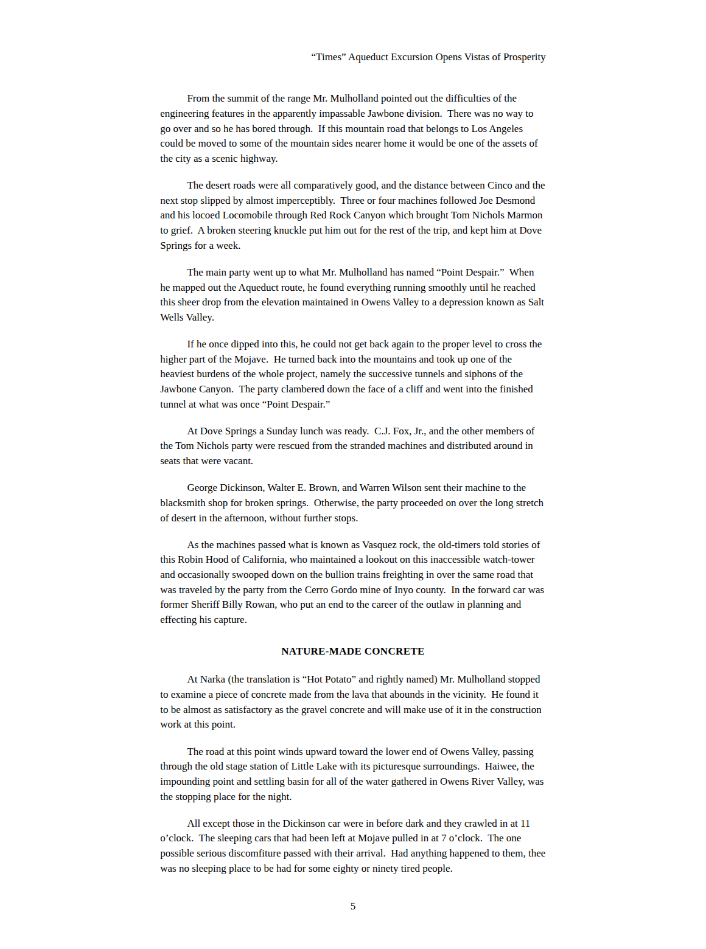“Times” Aqueduct Excursion Opens Vistas of Prosperity
From the summit of the range Mr. Mulholland pointed out the difficulties of the engineering features in the apparently impassable Jawbone division. There was no way to go over and so he has bored through. If this mountain road that belongs to Los Angeles could be moved to some of the mountain sides nearer home it would be one of the assets of the city as a scenic highway.
The desert roads were all comparatively good, and the distance between Cinco and the next stop slipped by almost imperceptibly. Three or four machines followed Joe Desmond and his locoed Locomobile through Red Rock Canyon which brought Tom Nichols Marmon to grief. A broken steering knuckle put him out for the rest of the trip, and kept him at Dove Springs for a week.
The main party went up to what Mr. Mulholland has named “Point Despair.” When he mapped out the Aqueduct route, he found everything running smoothly until he reached this sheer drop from the elevation maintained in Owens Valley to a depression known as Salt Wells Valley.
If he once dipped into this, he could not get back again to the proper level to cross the higher part of the Mojave. He turned back into the mountains and took up one of the heaviest burdens of the whole project, namely the successive tunnels and siphons of the Jawbone Canyon. The party clambered down the face of a cliff and went into the finished tunnel at what was once “Point Despair.”
At Dove Springs a Sunday lunch was ready. C.J. Fox, Jr., and the other members of the Tom Nichols party were rescued from the stranded machines and distributed around in seats that were vacant.
George Dickinson, Walter E. Brown, and Warren Wilson sent their machine to the blacksmith shop for broken springs. Otherwise, the party proceeded on over the long stretch of desert in the afternoon, without further stops.
As the machines passed what is known as Vasquez rock, the old-timers told stories of this Robin Hood of California, who maintained a lookout on this inaccessible watch-tower and occasionally swooped down on the bullion trains freighting in over the same road that was traveled by the party from the Cerro Gordo mine of Inyo county. In the forward car was former Sheriff Billy Rowan, who put an end to the career of the outlaw in planning and effecting his capture.
NATURE-MADE CONCRETE
At Narka (the translation is “Hot Potato” and rightly named) Mr. Mulholland stopped to examine a piece of concrete made from the lava that abounds in the vicinity. He found it to be almost as satisfactory as the gravel concrete and will make use of it in the construction work at this point.
The road at this point winds upward toward the lower end of Owens Valley, passing through the old stage station of Little Lake with its picturesque surroundings. Haiwee, the impounding point and settling basin for all of the water gathered in Owens River Valley, was the stopping place for the night.
All except those in the Dickinson car were in before dark and they crawled in at 11 o’clock. The sleeping cars that had been left at Mojave pulled in at 7 o’clock. The one possible serious discomfiture passed with their arrival. Had anything happened to them, thee was no sleeping place to be had for some eighty or ninety tired people.
5